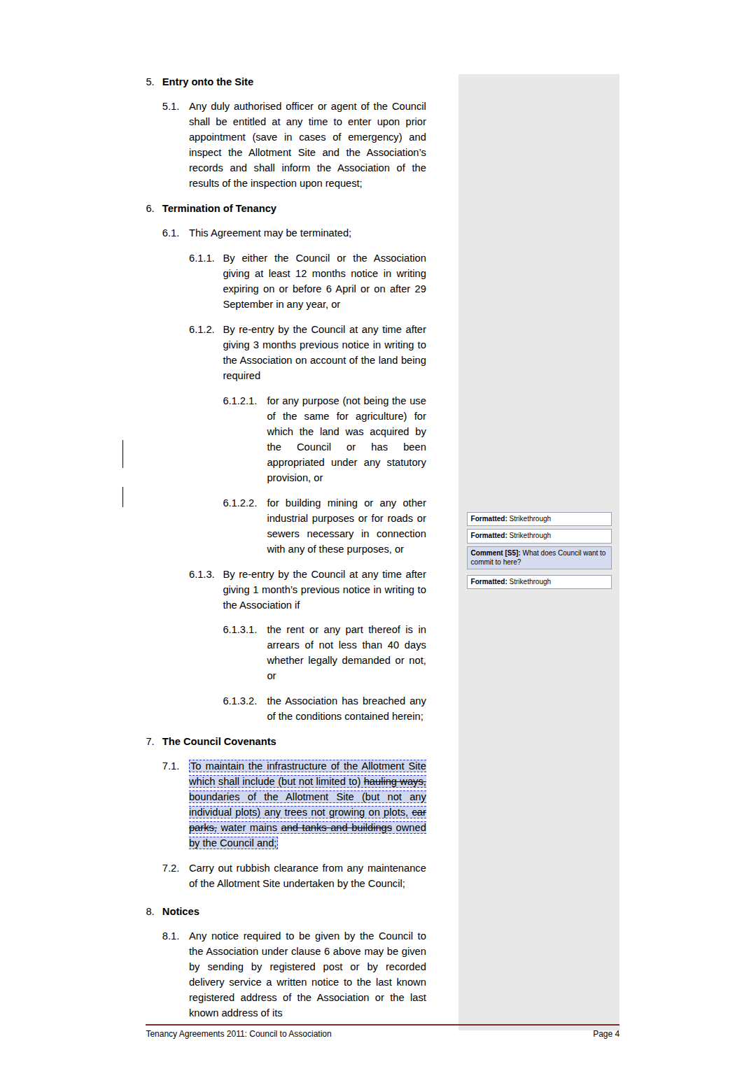5.
Entry onto the Site
5.1.
Any duly authorised officer or agent of the Council shall be entitled at any time to enter upon prior appointment (save in cases of emergency) and inspect the Allotment Site and the Association’s records and shall inform the Association of the results of the inspection upon request;
6.
Termination of Tenancy
6.1.
This Agreement may be terminated;
6.1.1.
By either the Council or the Association giving at least 12 months notice in writing expiring on or before 6 April or on after 29 September in any year, or
6.1.2.
By re-entry by the Council at any time after giving 3 months previous notice in writing to the Association on account of the land being required
6.1.2.1.
for any purpose (not being the use of the same for agriculture) for which the land was acquired by the Council or has been appropriated under any statutory provision, or
6.1.2.2.
for building mining or any other industrial purposes or for roads or sewers necessary in connection with any of these purposes, or
6.1.3.
By re-entry by the Council at any time after giving 1 month’s previous notice in writing to the Association if
6.1.3.1.
the rent or any part thereof is in arrears of not less than 40 days whether legally demanded or not, or
6.1.3.2.
the Association has breached any of the conditions contained herein;
7.
The Council Covenants
7.1.
To maintain the infrastructure of the Allotment Site which shall include (but not limited to) hauling ways, boundaries of the Allotment Site (but not any individual plots) any trees not growing on plots, car parks, water mains and tanks and buildings owned by the Council and;
7.2.
Carry out rubbish clearance from any maintenance of the Allotment Site undertaken by the Council;
8.
Notices
8.1.
Any notice required to be given by the Council to the Association under clause 6 above may be given by sending by registered post or by recorded delivery service a written notice to the last known registered address of the Association or the last known address of its
Formatted: Strikethrough
Formatted: Strikethrough
Comment [S5]: What does Council want to commit to here?
Formatted: Strikethrough
Tenancy Agreements 2011: Council to Association
Page 4